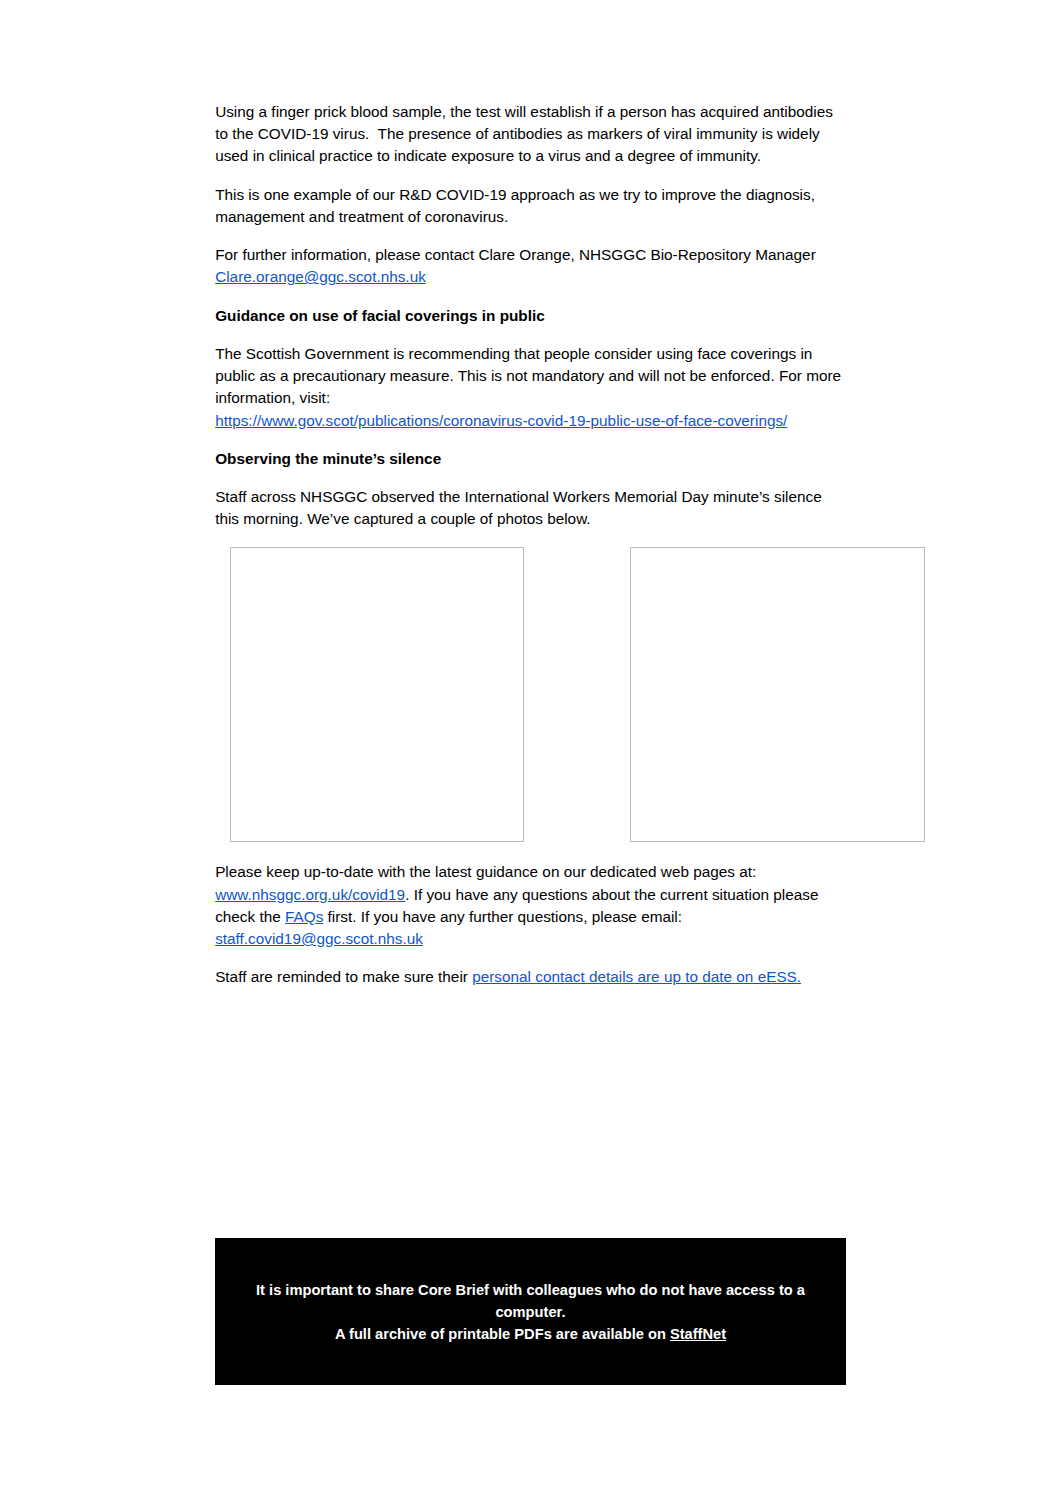Using a finger prick blood sample, the test will establish if a person has acquired antibodies to the COVID-19 virus. The presence of antibodies as markers of viral immunity is widely used in clinical practice to indicate exposure to a virus and a degree of immunity.
This is one example of our R&D COVID-19 approach as we try to improve the diagnosis, management and treatment of coronavirus.
For further information, please contact Clare Orange, NHSGGC Bio-Repository Manager
Clare.orange@ggc.scot.nhs.uk
Guidance on use of facial coverings in public
The Scottish Government is recommending that people consider using face coverings in public as a precautionary measure. This is not mandatory and will not be enforced. For more information, visit:
https://www.gov.scot/publications/coronavirus-covid-19-public-use-of-face-coverings/
Observing the minute’s silence
Staff across NHSGGC observed the International Workers Memorial Day minute’s silence this morning. We’ve captured a couple of photos below.
Please keep up-to-date with the latest guidance on our dedicated web pages at:
www.nhsggc.org.uk/covid19. If you have any questions about the current situation please check the FAQs first. If you have any further questions, please email: staff.covid19@ggc.scot.nhs.uk
Staff are reminded to make sure their personal contact details are up to date on eESS.
It is important to share Core Brief with colleagues who do not have access to a computer.
A full archive of printable PDFs are available on StaffNet